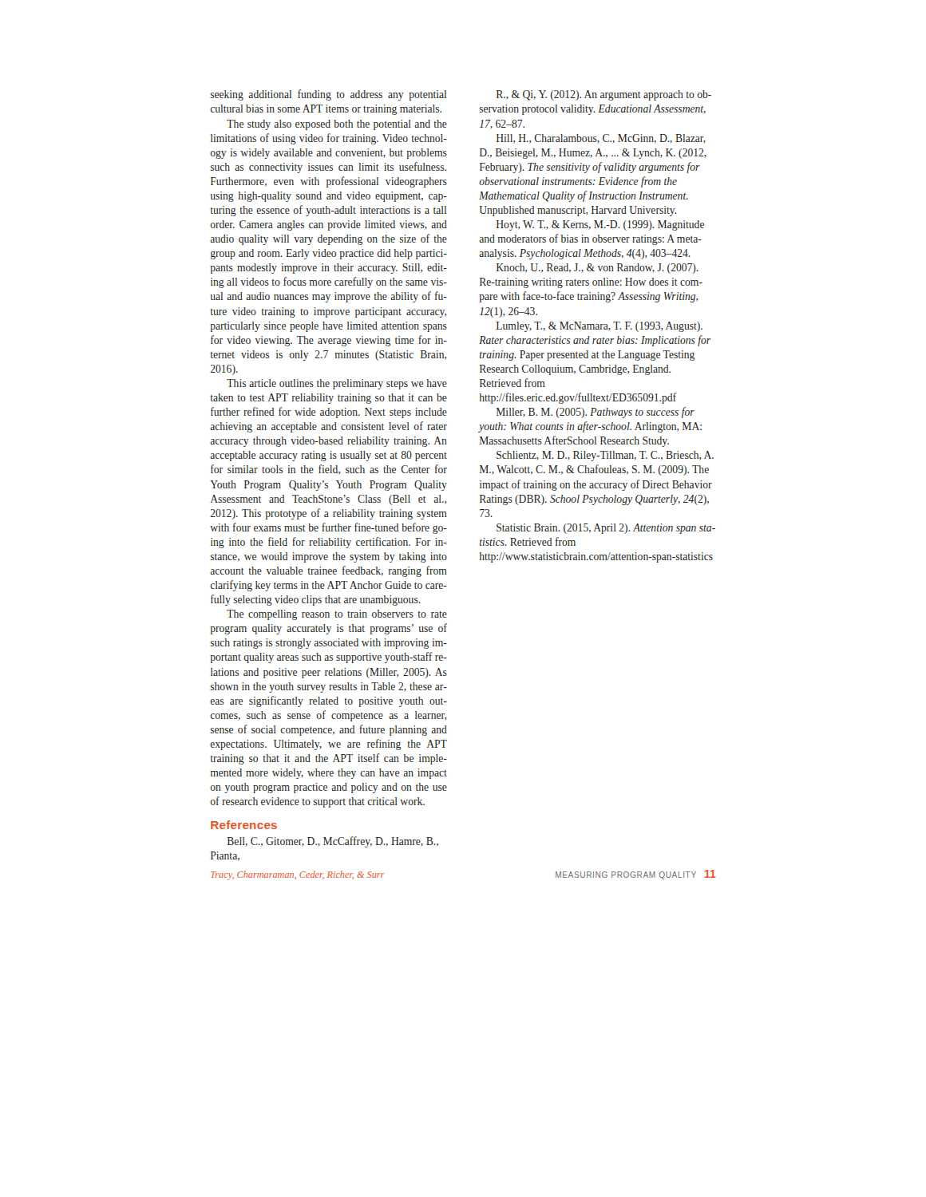seeking additional funding to address any potential cultural bias in some APT items or training materials.
The study also exposed both the potential and the limitations of using video for training. Video technology is widely available and convenient, but problems such as connectivity issues can limit its usefulness. Furthermore, even with professional videographers using high-quality sound and video equipment, capturing the essence of youth-adult interactions is a tall order. Camera angles can provide limited views, and audio quality will vary depending on the size of the group and room. Early video practice did help participants modestly improve in their accuracy. Still, editing all videos to focus more carefully on the same visual and audio nuances may improve the ability of future video training to improve participant accuracy, particularly since people have limited attention spans for video viewing. The average viewing time for internet videos is only 2.7 minutes (Statistic Brain, 2016).
This article outlines the preliminary steps we have taken to test APT reliability training so that it can be further refined for wide adoption. Next steps include achieving an acceptable and consistent level of rater accuracy through video-based reliability training. An acceptable accuracy rating is usually set at 80 percent for similar tools in the field, such as the Center for Youth Program Quality’s Youth Program Quality Assessment and TeachStone’s Class (Bell et al., 2012). This prototype of a reliability training system with four exams must be further fine-tuned before going into the field for reliability certification. For instance, we would improve the system by taking into account the valuable trainee feedback, ranging from clarifying key terms in the APT Anchor Guide to carefully selecting video clips that are unambiguous.
The compelling reason to train observers to rate program quality accurately is that programs’ use of such ratings is strongly associated with improving important quality areas such as supportive youth-staff relations and positive peer relations (Miller, 2005). As shown in the youth survey results in Table 2, these areas are significantly related to positive youth outcomes, such as sense of competence as a learner, sense of social competence, and future planning and expectations. Ultimately, we are refining the APT training so that it and the APT itself can be implemented more widely, where they can have an impact on youth program practice and policy and on the use of research evidence to support that critical work.
References
Bell, C., Gitomer, D., McCaffrey, D., Hamre, B., Pianta,
R., & Qi, Y. (2012). An argument approach to observation protocol validity. Educational Assessment, 17, 62–87.
Hill, H., Charalambous, C., McGinn, D., Blazar, D., Beisiegel, M., Humez, A., ... & Lynch, K. (2012, February). The sensitivity of validity arguments for observational instruments: Evidence from the Mathematical Quality of Instruction Instrument. Unpublished manuscript, Harvard University.
Hoyt, W. T., & Kerns, M.-D. (1999). Magnitude and moderators of bias in observer ratings: A meta-analysis. Psychological Methods, 4(4), 403–424.
Knoch, U., Read, J., & von Randow, J. (2007). Re-training writing raters online: How does it compare with face-to-face training? Assessing Writing, 12(1), 26–43.
Lumley, T., & McNamara, T. F. (1993, August). Rater characteristics and rater bias: Implications for training. Paper presented at the Language Testing Research Colloquium, Cambridge, England. Retrieved from http://files.eric.ed.gov/fulltext/ED365091.pdf
Miller, B. M. (2005). Pathways to success for youth: What counts in after-school. Arlington, MA: Massachusetts AfterSchool Research Study.
Schlientz, M. D., Riley-Tillman, T. C., Briesch, A. M., Walcott, C. M., & Chafouleas, S. M. (2009). The impact of training on the accuracy of Direct Behavior Ratings (DBR). School Psychology Quarterly, 24(2), 73.
Statistic Brain. (2015, April 2). Attention span statistics. Retrieved from http://www.statisticbrain.com/attention-span-statistics
Tracy, Charmaraman, Ceder, Richer, & Surr
Measuring Program Quality 11